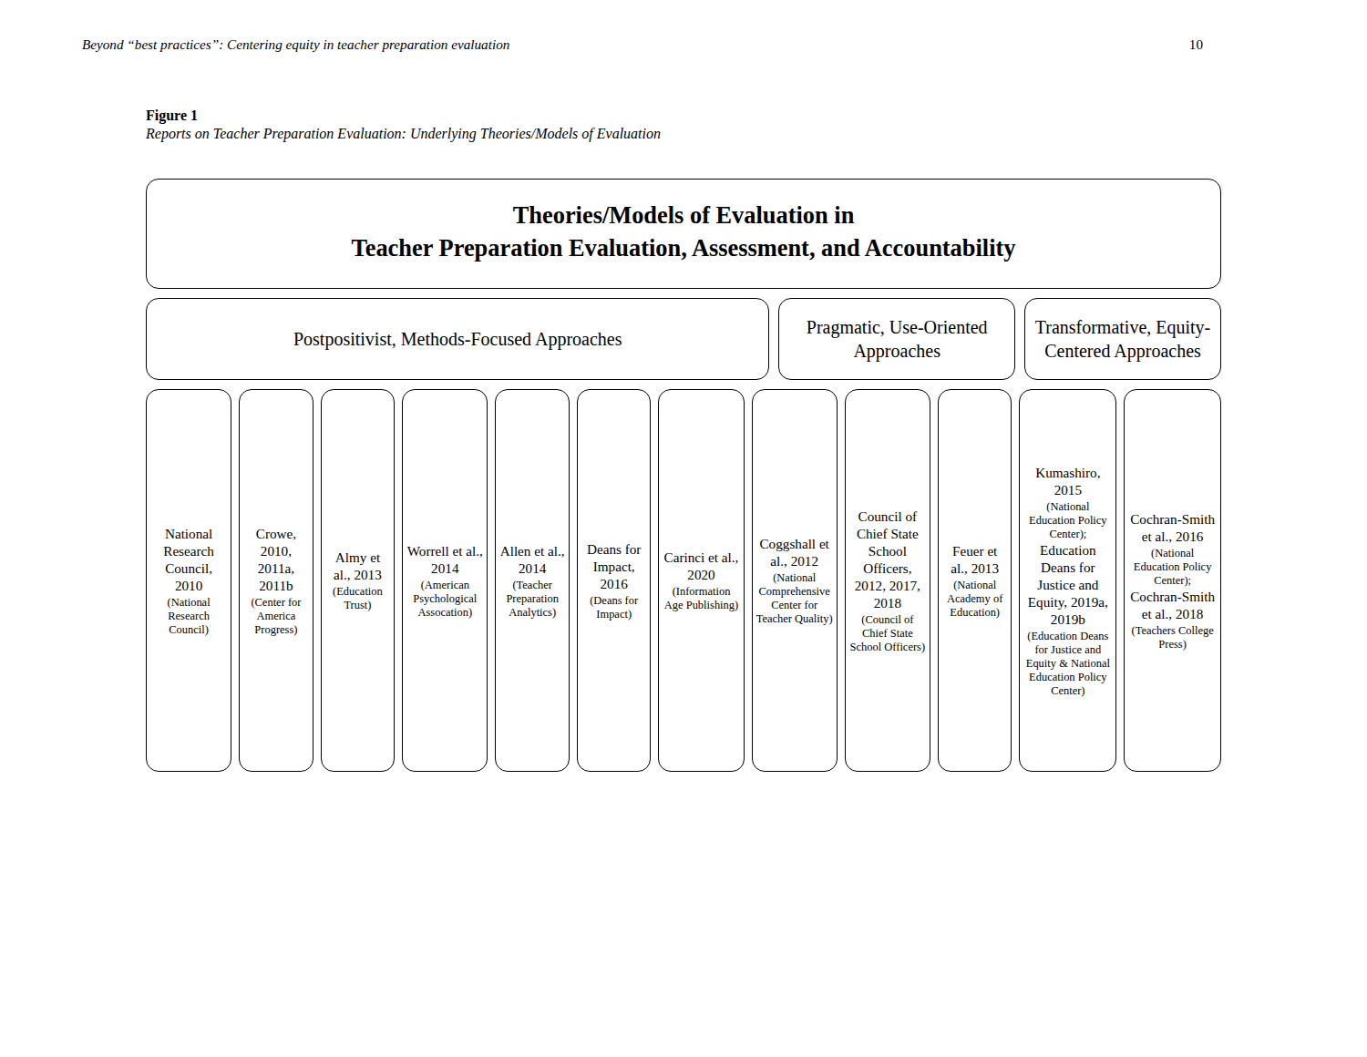Beyond “best practices”: Centering equity in teacher preparation evaluation
10
Figure 1
Reports on Teacher Preparation Evaluation: Underlying Theories/Models of Evaluation
Theories/Models of Evaluation in
Teacher Preparation Evaluation, Assessment, and Accountability
Postpositivist, Methods-Focused Approaches
Pragmatic, Use-Oriented Approaches
Transformative, Equity-Centered Approaches
National Research Council, 2010 (National Research Council)
Crowe, 2010, 2011a, 2011b (Center for America Progress)
Almy et al., 2013 (Education Trust)
Worrell et al., 2014 (American Psychological Assocation)
Allen et al., 2014 (Teacher Preparation Analytics)
Deans for Impact, 2016 (Deans for Impact)
Carinci et al., 2020 (Information Age Publishing)
Coggshall et al., 2012 (National Comprehensive Center for Teacher Quality)
Council of Chief State School Officers, 2012, 2017, 2018 (Council of Chief State School Officers)
Feuer et al., 2013 (National Academy of Education)
Kumashiro, 2015 (National Education Policy Center); Education Deans for Justice and Equity, 2019a, 2019b (Education Deans for Justice and Equity & National Education Policy Center)
Cochran-Smith et al., 2016 (National Education Policy Center); Cochran-Smith et al., 2018 (Teachers College Press)